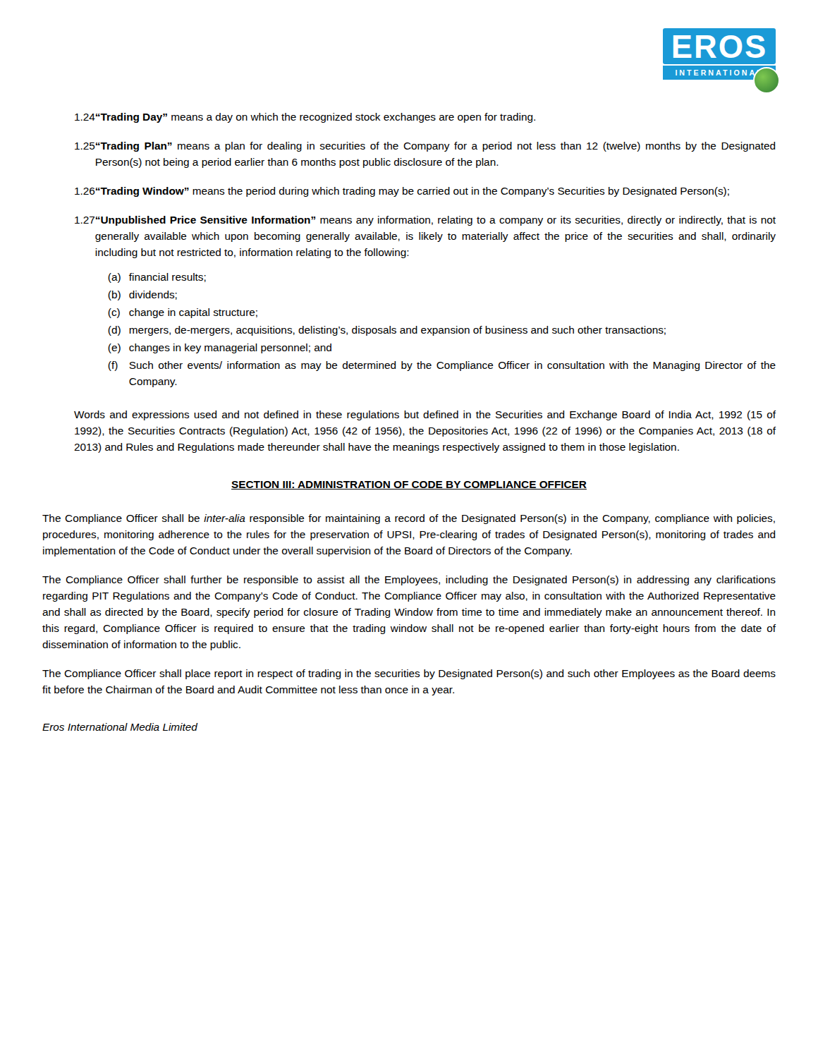EROS
INTERNATIONAL
1.24
“Trading Day” means a day on which the recognized stock exchanges are open for trading.
1.25
“Trading Plan” means a plan for dealing in securities of the Company for a period not less than 12 (twelve) months by the Designated Person(s) not being a period earlier than 6 months post public disclosure of the plan.
1.26
“Trading Window” means the period during which trading may be carried out in the Company’s Securities by Designated Person(s);
1.27
“Unpublished Price Sensitive Information” means any information, relating to a company or its securities, directly or indirectly, that is not generally available which upon becoming generally available, is likely to materially affect the price of the securities and shall, ordinarily including but not restricted to, information relating to the following:
(a) financial results;
(b) dividends;
(c) change in capital structure;
(d) mergers, de-mergers, acquisitions, delisting’s, disposals and expansion of business and such other transactions;
(e) changes in key managerial personnel; and
(f) Such other events/ information as may be determined by the Compliance Officer in consultation with the Managing Director of the Company.
Words and expressions used and not defined in these regulations but defined in the Securities and Exchange Board of India Act, 1992 (15 of 1992), the Securities Contracts (Regulation) Act, 1956 (42 of 1956), the Depositories Act, 1996 (22 of 1996) or the Companies Act, 2013 (18 of 2013) and Rules and Regulations made thereunder shall have the meanings respectively assigned to them in those legislation.
SECTION III: ADMINISTRATION OF CODE BY COMPLIANCE OFFICER
The Compliance Officer shall be inter-alia responsible for maintaining a record of the Designated Person(s) in the Company, compliance with policies, procedures, monitoring adherence to the rules for the preservation of UPSI, Pre-clearing of trades of Designated Person(s), monitoring of trades and implementation of the Code of Conduct under the overall supervision of the Board of Directors of the Company.
The Compliance Officer shall further be responsible to assist all the Employees, including the Designated Person(s) in addressing any clarifications regarding PIT Regulations and the Company’s Code of Conduct. The Compliance Officer may also, in consultation with the Authorized Representative and shall as directed by the Board, specify period for closure of Trading Window from time to time and immediately make an announcement thereof. In this regard, Compliance Officer is required to ensure that the trading window shall not be re-opened earlier than forty-eight hours from the date of dissemination of information to the public.
The Compliance Officer shall place report in respect of trading in the securities by Designated Person(s) and such other Employees as the Board deems fit before the Chairman of the Board and Audit Committee not less than once in a year.
Eros International Media Limited